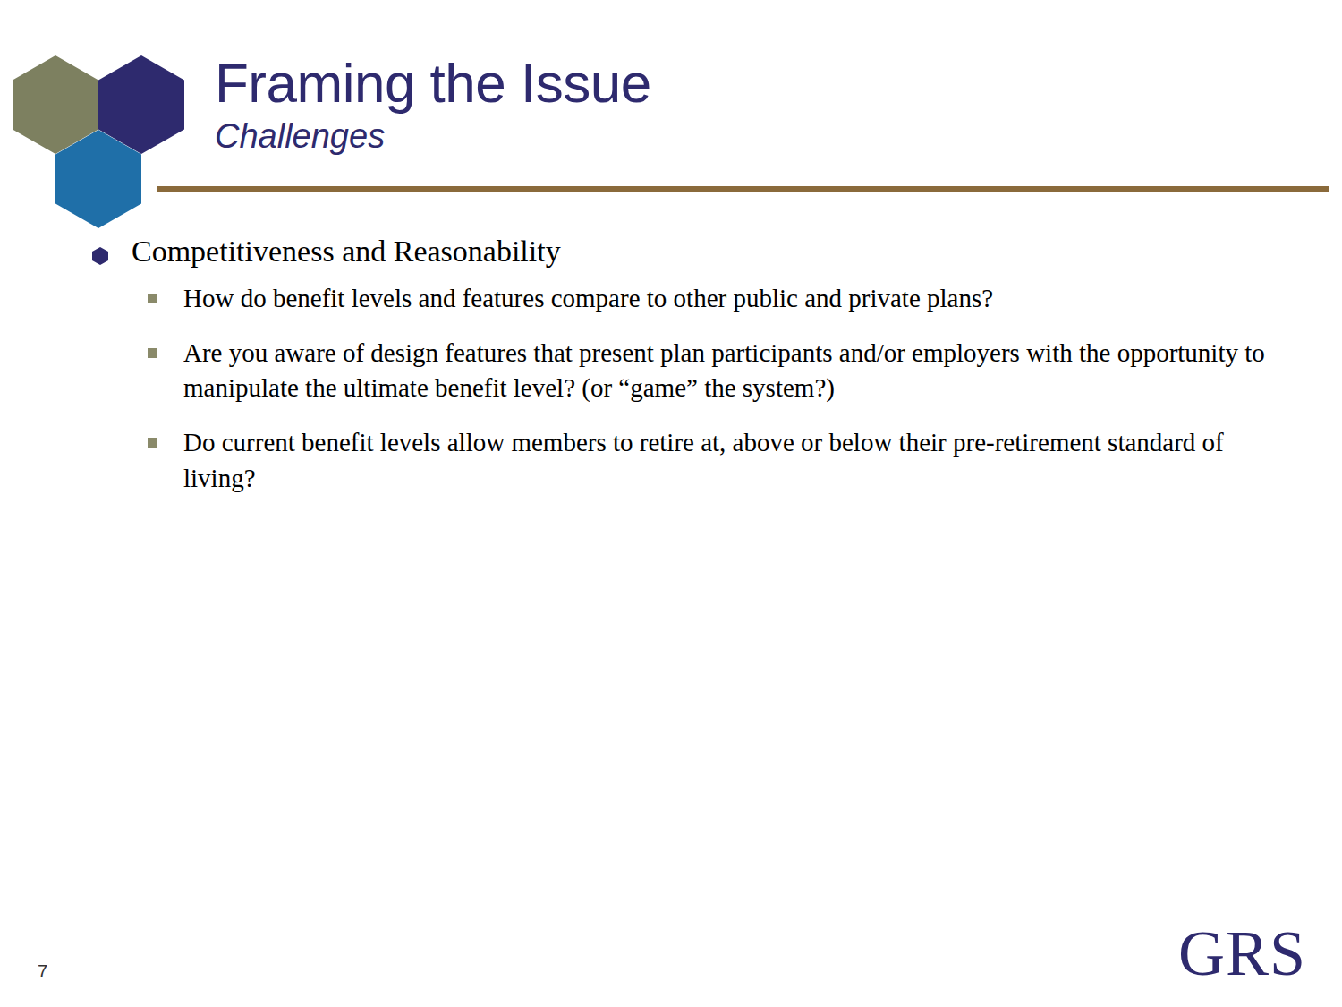Framing the Issue
Challenges
Competitiveness and Reasonability
How do benefit levels and features compare to other public and private plans?
Are you aware of design features that present plan participants and/or employers with the opportunity to manipulate the ultimate benefit level? (or “game” the system?)
Do current benefit levels allow members to retire at, above or below their pre-retirement standard of living?
7
GRS